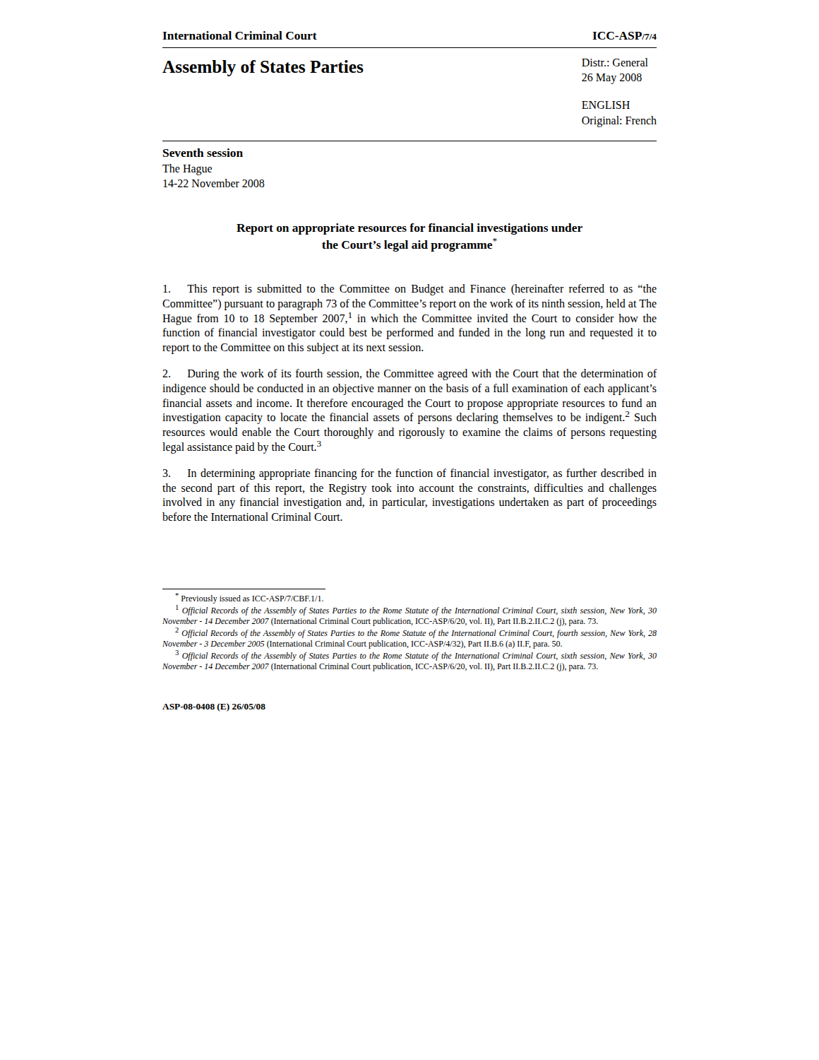International Criminal Court
ICC-ASP/7/4
Assembly of States Parties
Distr.: General
26 May 2008
ENGLISH
Original: French
Seventh session
The Hague
14-22 November 2008
Report on appropriate resources for financial investigations under
the Court’s legal aid programme*
1. This report is submitted to the Committee on Budget and Finance (hereinafter referred to as “the Committee”) pursuant to paragraph 73 of the Committee’s report on the work of its ninth session, held at The Hague from 10 to 18 September 2007,1 in which the Committee invited the Court to consider how the function of financial investigator could best be performed and funded in the long run and requested it to report to the Committee on this subject at its next session.
2. During the work of its fourth session, the Committee agreed with the Court that the determination of indigence should be conducted in an objective manner on the basis of a full examination of each applicant’s financial assets and income. It therefore encouraged the Court to propose appropriate resources to fund an investigation capacity to locate the financial assets of persons declaring themselves to be indigent.2 Such resources would enable the Court thoroughly and rigorously to examine the claims of persons requesting legal assistance paid by the Court.3
3. In determining appropriate financing for the function of financial investigator, as further described in the second part of this report, the Registry took into account the constraints, difficulties and challenges involved in any financial investigation and, in particular, investigations undertaken as part of proceedings before the International Criminal Court.
* Previously issued as ICC-ASP/7/CBF.1/1.
1 Official Records of the Assembly of States Parties to the Rome Statute of the International Criminal Court, sixth session, New York, 30 November - 14 December 2007 (International Criminal Court publication, ICC-ASP/6/20, vol. II), Part II.B.2.II.C.2 (j), para. 73.
2 Official Records of the Assembly of States Parties to the Rome Statute of the International Criminal Court, fourth session, New York, 28 November - 3 December 2005 (International Criminal Court publication, ICC-ASP/4/32), Part II.B.6 (a) II.F, para. 50.
3 Official Records of the Assembly of States Parties to the Rome Statute of the International Criminal Court, sixth session, New York, 30 November - 14 December 2007 (International Criminal Court publication, ICC-ASP/6/20, vol. II), Part II.B.2.II.C.2 (j), para. 73.
ASP-08-0408 (E) 26/05/08